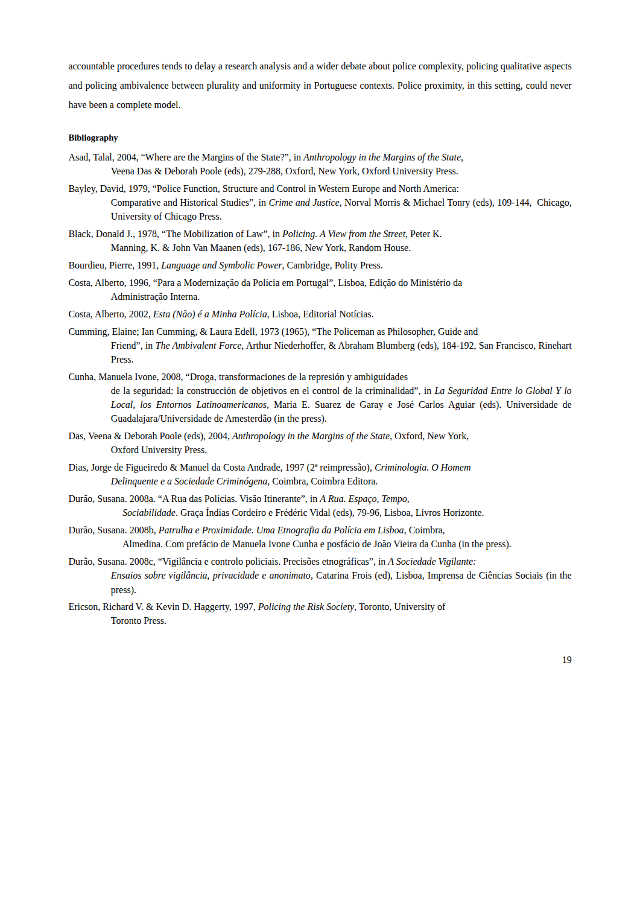accountable procedures tends to delay a research analysis and a wider debate about police complexity, policing qualitative aspects and policing ambivalence between plurality and uniformity in Portuguese contexts. Police proximity, in this setting, could never have been a complete model.
Bibliography
Asad, Talal, 2004, “Where are the Margins of the State?”, in Anthropology in the Margins of the State, Veena Das & Deborah Poole (eds), 279-288, Oxford, New York, Oxford University Press.
Bayley, David, 1979, “Police Function, Structure and Control in Western Europe and North America: Comparative and Historical Studies”, in Crime and Justice, Norval Morris & Michael Tonry (eds), 109-144, Chicago, University of Chicago Press.
Black, Donald J., 1978, “The Mobilization of Law”, in Policing. A View from the Street, Peter K. Manning, K. & John Van Maanen (eds), 167-186, New York, Random House.
Bourdieu, Pierre, 1991, Language and Symbolic Power, Cambridge, Polity Press.
Costa, Alberto, 1996, “Para a Modernização da Polícia em Portugal”, Lisboa, Edição do Ministério da Administração Interna.
Costa, Alberto, 2002, Esta (Não) é a Minha Polícia, Lisboa, Editorial Notícias.
Cumming, Elaine; Ian Cumming, & Laura Edell, 1973 (1965), “The Policeman as Philosopher, Guide and Friend”, in The Ambivalent Force, Arthur Niederhoffer, & Abraham Blumberg (eds), 184-192, San Francisco, Rinehart Press.
Cunha, Manuela Ivone, 2008, “Droga, transformaciones de la represión y ambiguidades de la seguridad: la construcción de objetivos en el control de la criminalidad”, in La Seguridad Entre lo Global Y lo Local, los Entornos Latinoamericanos, Maria E. Suarez de Garay e José Carlos Aguiar (eds). Universidade de Guadalajara/Universidade de Amesterdão (in the press).
Das, Veena & Deborah Poole (eds), 2004, Anthropology in the Margins of the State, Oxford, New York, Oxford University Press.
Dias, Jorge de Figueiredo & Manuel da Costa Andrade, 1997 (2ª reimpressão), Criminologia. O Homem Delinquente e a Sociedade Criminógena, Coimbra, Coimbra Editora.
Durão, Susana. 2008a. “A Rua das Polícias. Visão Itinerante”, in A Rua. Espaço, Tempo, Sociabilidade. Graça Índias Cordeiro e Frédéric Vidal (eds), 79-96, Lisboa, Livros Horizonte.
Durão, Susana. 2008b, Patrulha e Proximidade. Uma Etnografia da Polícia em Lisboa, Coimbra, Almedina. Com prefácio de Manuela Ivone Cunha e posfácio de João Vieira da Cunha (in the press).
Durão, Susana. 2008c, “Vigilância e controlo policiais. Precisões etnográficas”, in A Sociedade Vigilante: Ensaios sobre vigilância, privacidade e anonimato, Catarina Frois (ed), Lisboa, Imprensa de Ciências Sociais (in the press).
Ericson, Richard V. & Kevin D. Haggerty, 1997, Policing the Risk Society, Toronto, University of Toronto Press.
19